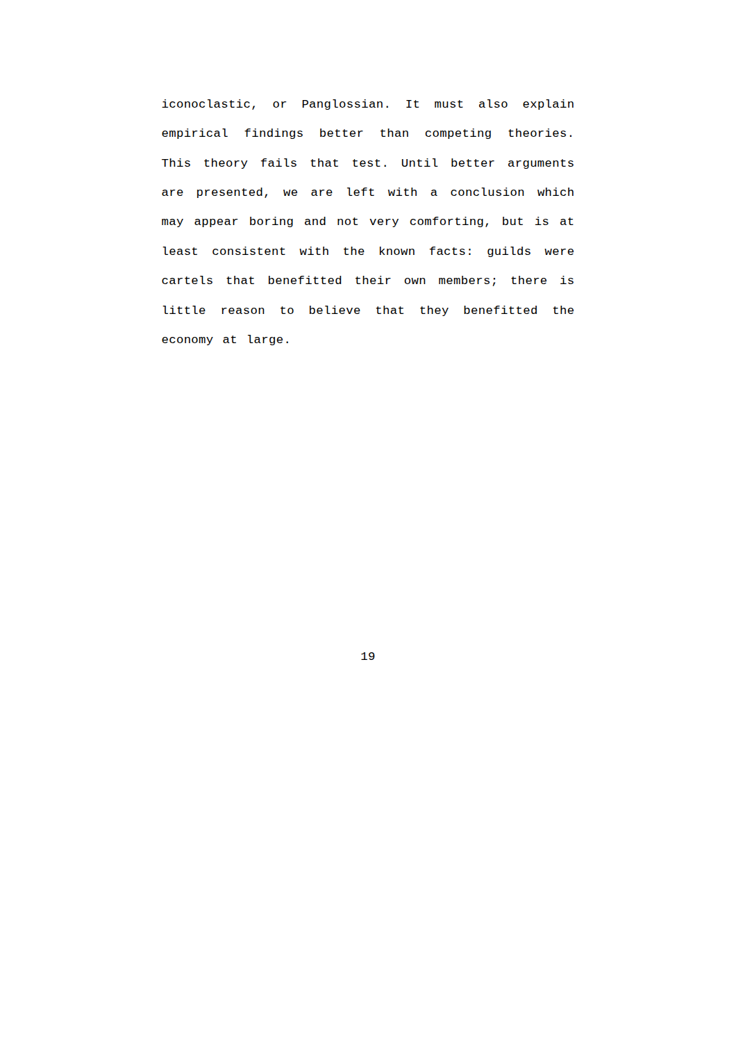iconoclastic, or Panglossian. It must also explain empirical findings better than competing theories. This theory fails that test. Until better arguments are presented, we are left with a conclusion which may appear boring and not very comforting, but is at least consistent with the known facts: guilds were cartels that benefitted their own members; there is little reason to believe that they benefitted the economy at large.
19